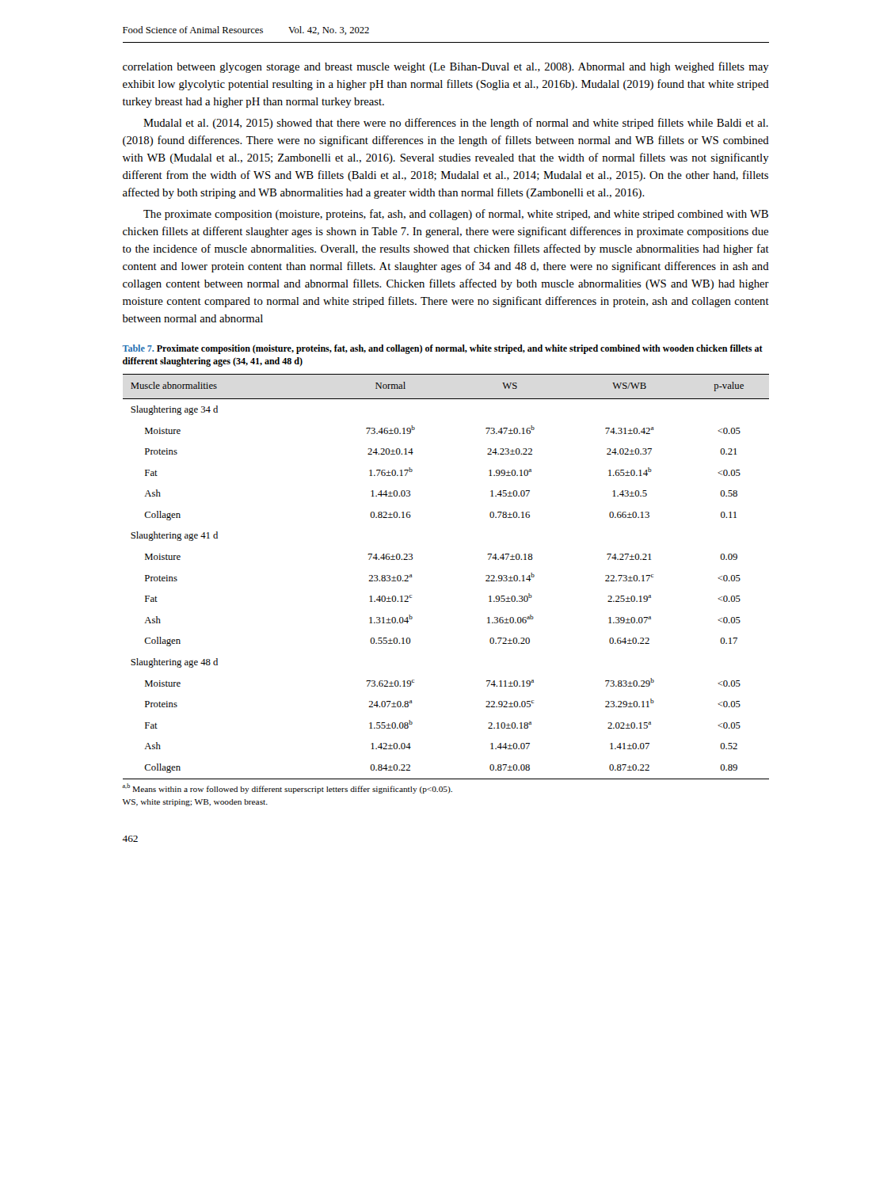Food Science of Animal Resources Vol. 42, No. 3, 2022
correlation between glycogen storage and breast muscle weight (Le Bihan-Duval et al., 2008). Abnormal and high weighed fillets may exhibit low glycolytic potential resulting in a higher pH than normal fillets (Soglia et al., 2016b). Mudalal (2019) found that white striped turkey breast had a higher pH than normal turkey breast.
Mudalal et al. (2014, 2015) showed that there were no differences in the length of normal and white striped fillets while Baldi et al. (2018) found differences. There were no significant differences in the length of fillets between normal and WB fillets or WS combined with WB (Mudalal et al., 2015; Zambonelli et al., 2016). Several studies revealed that the width of normal fillets was not significantly different from the width of WS and WB fillets (Baldi et al., 2018; Mudalal et al., 2014; Mudalal et al., 2015). On the other hand, fillets affected by both striping and WB abnormalities had a greater width than normal fillets (Zambonelli et al., 2016).
The proximate composition (moisture, proteins, fat, ash, and collagen) of normal, white striped, and white striped combined with WB chicken fillets at different slaughter ages is shown in Table 7. In general, there were significant differences in proximate compositions due to the incidence of muscle abnormalities. Overall, the results showed that chicken fillets affected by muscle abnormalities had higher fat content and lower protein content than normal fillets. At slaughter ages of 34 and 48 d, there were no significant differences in ash and collagen content between normal and abnormal fillets. Chicken fillets affected by both muscle abnormalities (WS and WB) had higher moisture content compared to normal and white striped fillets. There were no significant differences in protein, ash and collagen content between normal and abnormal
Table 7. Proximate composition (moisture, proteins, fat, ash, and collagen) of normal, white striped, and white striped combined with wooden chicken fillets at different slaughtering ages (34, 41, and 48 d)
| Muscle abnormalities | Normal | WS | WS/WB | p-value |
| --- | --- | --- | --- | --- |
| Slaughtering age 34 d | | | | |
| Moisture | 73.46±0.19 b | 73.47±0.16 b | 74.31±0.42 a | <0.05 |
| Proteins | 24.20±0.14 | 24.23±0.22 | 24.02±0.37 | 0.21 |
| Fat | 1.76±0.17 b | 1.99±0.10 a | 1.65±0.14 b | <0.05 |
| Ash | 1.44±0.03 | 1.45±0.07 | 1.43±0.5 | 0.58 |
| Collagen | 0.82±0.16 | 0.78±0.16 | 0.66±0.13 | 0.11 |
| Slaughtering age 41 d | | | | |
| Moisture | 74.46±0.23 | 74.47±0.18 | 74.27±0.21 | 0.09 |
| Proteins | 23.83±0.2 a | 22.93±0.14 b | 22.73±0.17 c | <0.05 |
| Fat | 1.40±0.12 c | 1.95±0.30 b | 2.25±0.19 a | <0.05 |
| Ash | 1.31±0.04 b | 1.36±0.06 ab | 1.39±0.07 a | <0.05 |
| Collagen | 0.55±0.10 | 0.72±0.20 | 0.64±0.22 | 0.17 |
| Slaughtering age 48 d | | | | |
| Moisture | 73.62±0.19 c | 74.11±0.19 a | 73.83±0.29 b | <0.05 |
| Proteins | 24.07±0.8 a | 22.92±0.05 c | 23.29±0.11 b | <0.05 |
| Fat | 1.55±0.08 b | 2.10±0.18 a | 2.02±0.15 a | <0.05 |
| Ash | 1.42±0.04 | 1.44±0.07 | 1.41±0.07 | 0.52 |
| Collagen | 0.84±0.22 | 0.87±0.08 | 0.87±0.22 | 0.89 |
a,b Means within a row followed by different superscript letters differ significantly (p<0.05).
WS, white striping; WB, wooden breast.
462